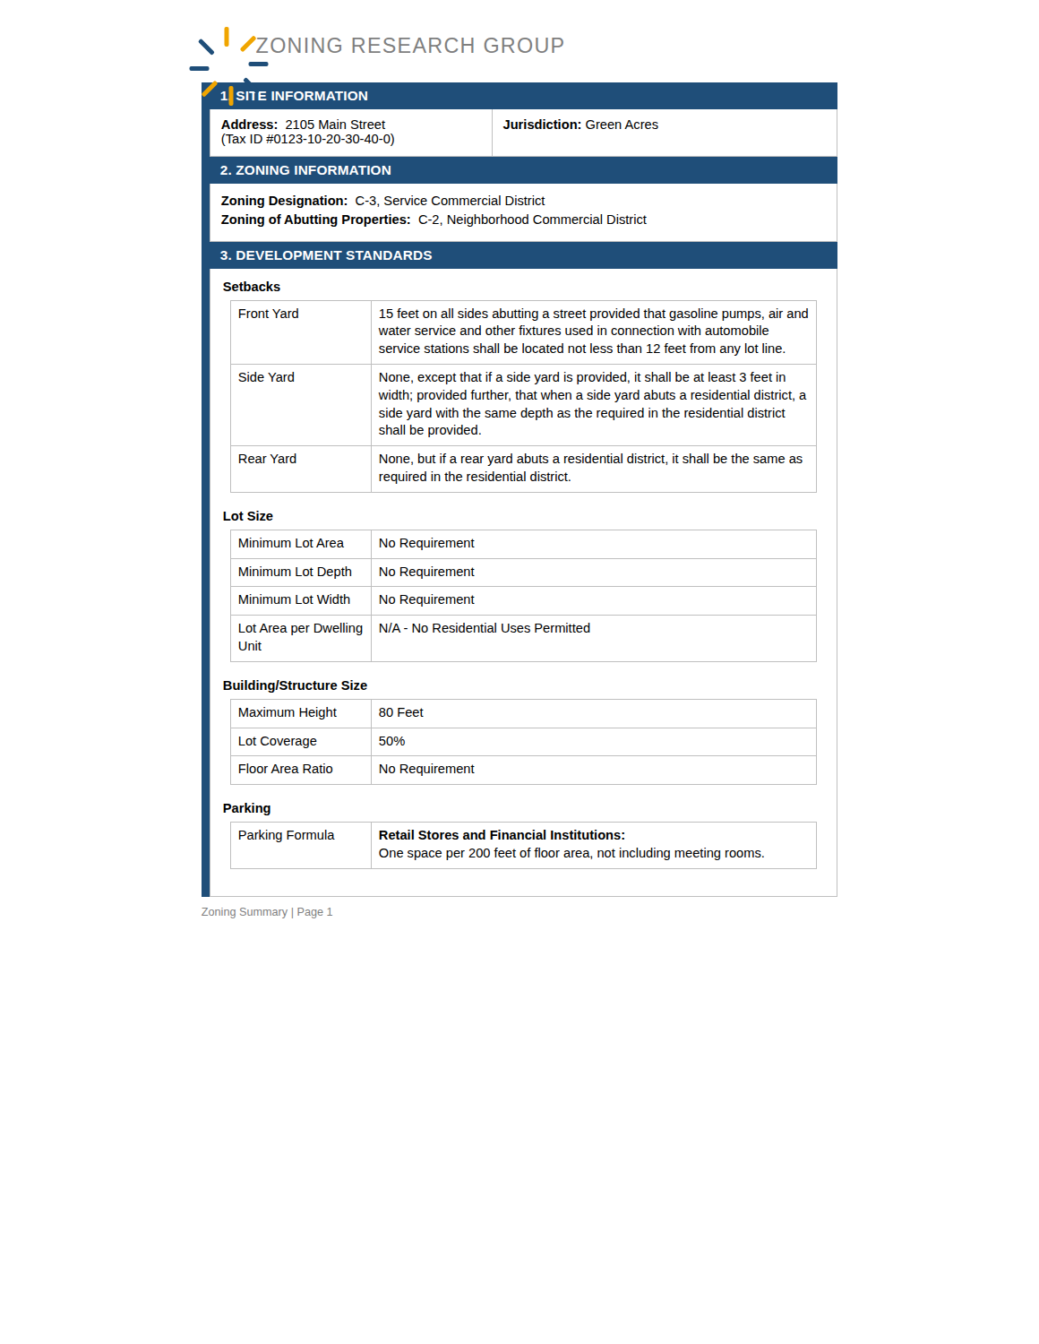ZONING RESEARCH GROUP
1. SITE INFORMATION
Address: 2105 Main Street
(Tax ID #0123-10-20-30-40-0)
Jurisdiction: Green Acres
2. ZONING INFORMATION
Zoning Designation: C-3, Service Commercial District
Zoning of Abutting Properties: C-2, Neighborhood Commercial District
3. DEVELOPMENT STANDARDS
Setbacks
| Front Yard | 15 feet on all sides abutting a street provided that gasoline pumps, air and water service and other fixtures used in connection with automobile service stations shall be located not less than 12 feet from any lot line. |
| Side Yard | None, except that if a side yard is provided, it shall be at least 3 feet in width; provided further, that when a side yard abuts a residential district, a side yard with the same depth as the required in the residential district shall be provided. |
| Rear Yard | None, but if a rear yard abuts a residential district, it shall be the same as required in the residential district. |
Lot Size
| Minimum Lot Area | No Requirement |
| Minimum Lot Depth | No Requirement |
| Minimum Lot Width | No Requirement |
| Lot Area per Dwelling Unit | N/A - No Residential Uses Permitted |
Building/Structure Size
| Maximum Height | 80 Feet |
| Lot Coverage | 50% |
| Floor Area Ratio | No Requirement |
Parking
| Parking Formula | Retail Stores and Financial Institutions: One space per 200 feet of floor area, not including meeting rooms. |
Zoning Summary | Page 1